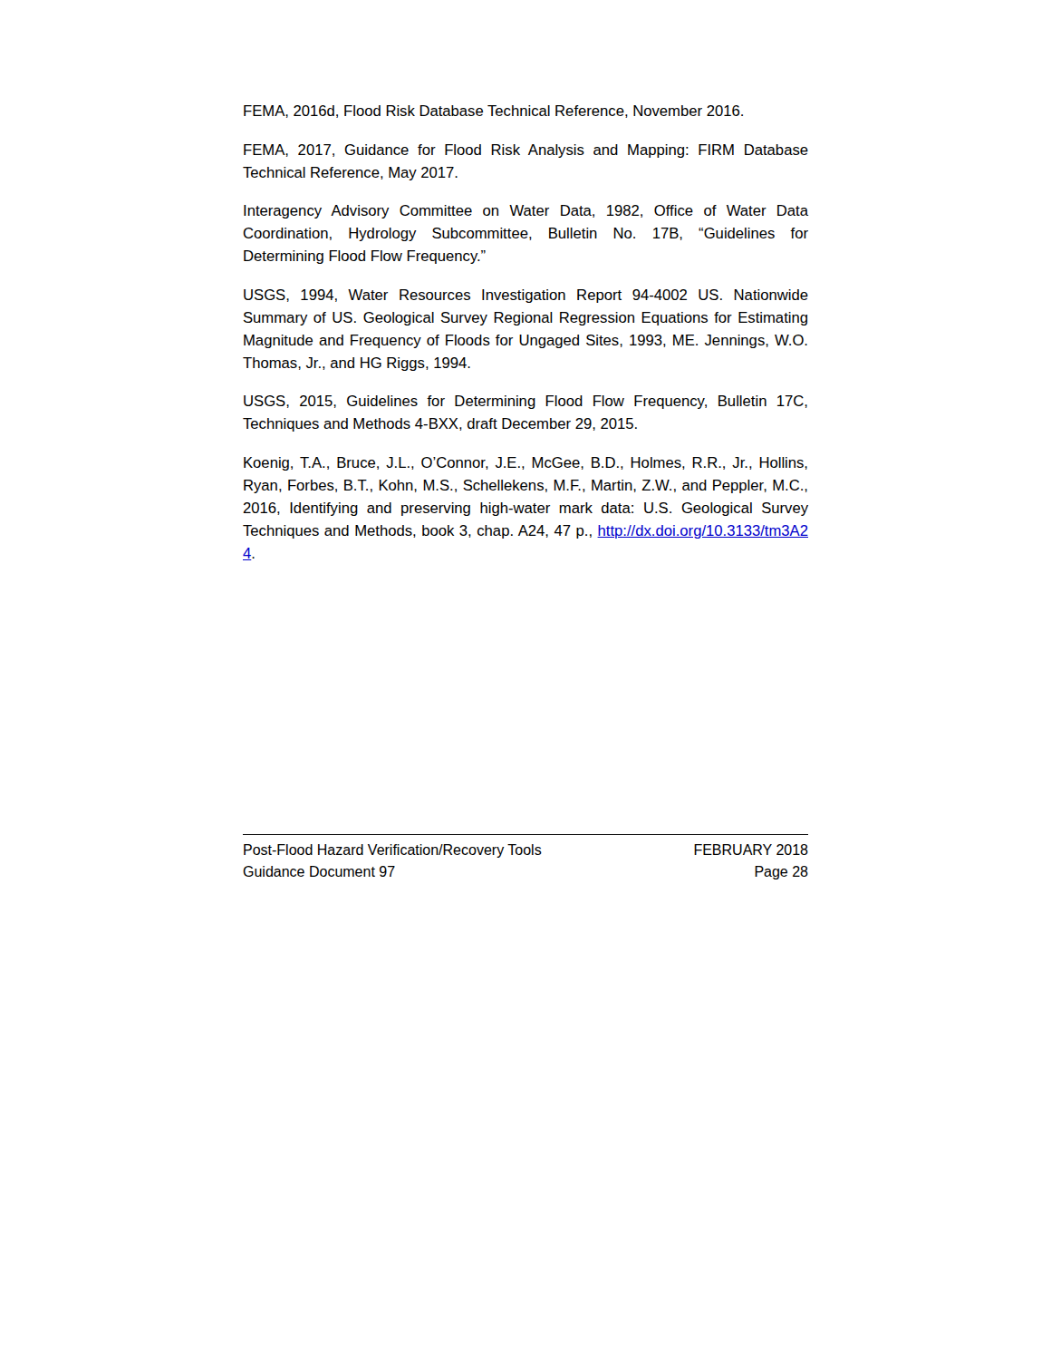FEMA, 2016d, Flood Risk Database Technical Reference, November 2016.
FEMA, 2017, Guidance for Flood Risk Analysis and Mapping: FIRM Database Technical Reference, May 2017.
Interagency Advisory Committee on Water Data, 1982, Office of Water Data Coordination, Hydrology Subcommittee, Bulletin No. 17B, “Guidelines for Determining Flood Flow Frequency.”
USGS, 1994, Water Resources Investigation Report 94-4002 US. Nationwide Summary of US. Geological Survey Regional Regression Equations for Estimating Magnitude and Frequency of Floods for Ungaged Sites, 1993, ME. Jennings, W.O. Thomas, Jr., and HG Riggs, 1994.
USGS, 2015, Guidelines for Determining Flood Flow Frequency, Bulletin 17C, Techniques and Methods 4-BXX, draft December 29, 2015.
Koenig, T.A., Bruce, J.L., O’Connor, J.E., McGee, B.D., Holmes, R.R., Jr., Hollins, Ryan, Forbes, B.T., Kohn, M.S., Schellekens, M.F., Martin, Z.W., and Peppler, M.C., 2016, Identifying and preserving high-water mark data: U.S. Geological Survey Techniques and Methods, book 3, chap. A24, 47 p., http://dx.doi.org/10.3133/tm3A24.
Post-Flood Hazard Verification/Recovery Tools FEBRUARY 2018
Guidance Document 97 Page 28